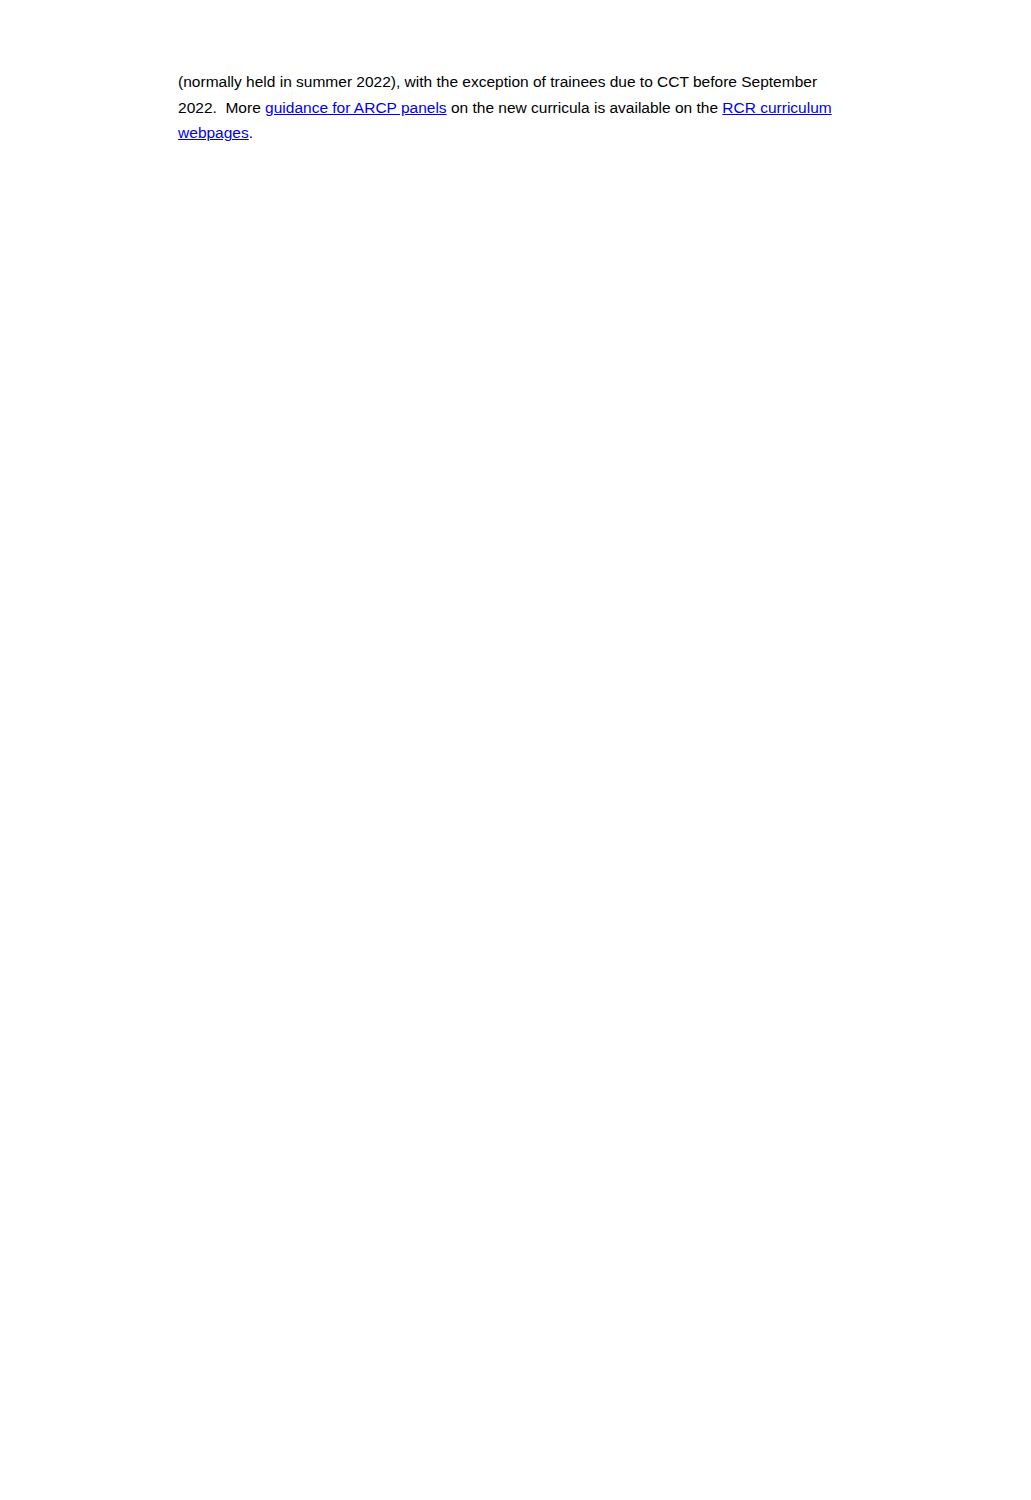(normally held in summer 2022), with the exception of trainees due to CCT before September 2022. More guidance for ARCP panels on the new curricula is available on the RCR curriculum webpages.